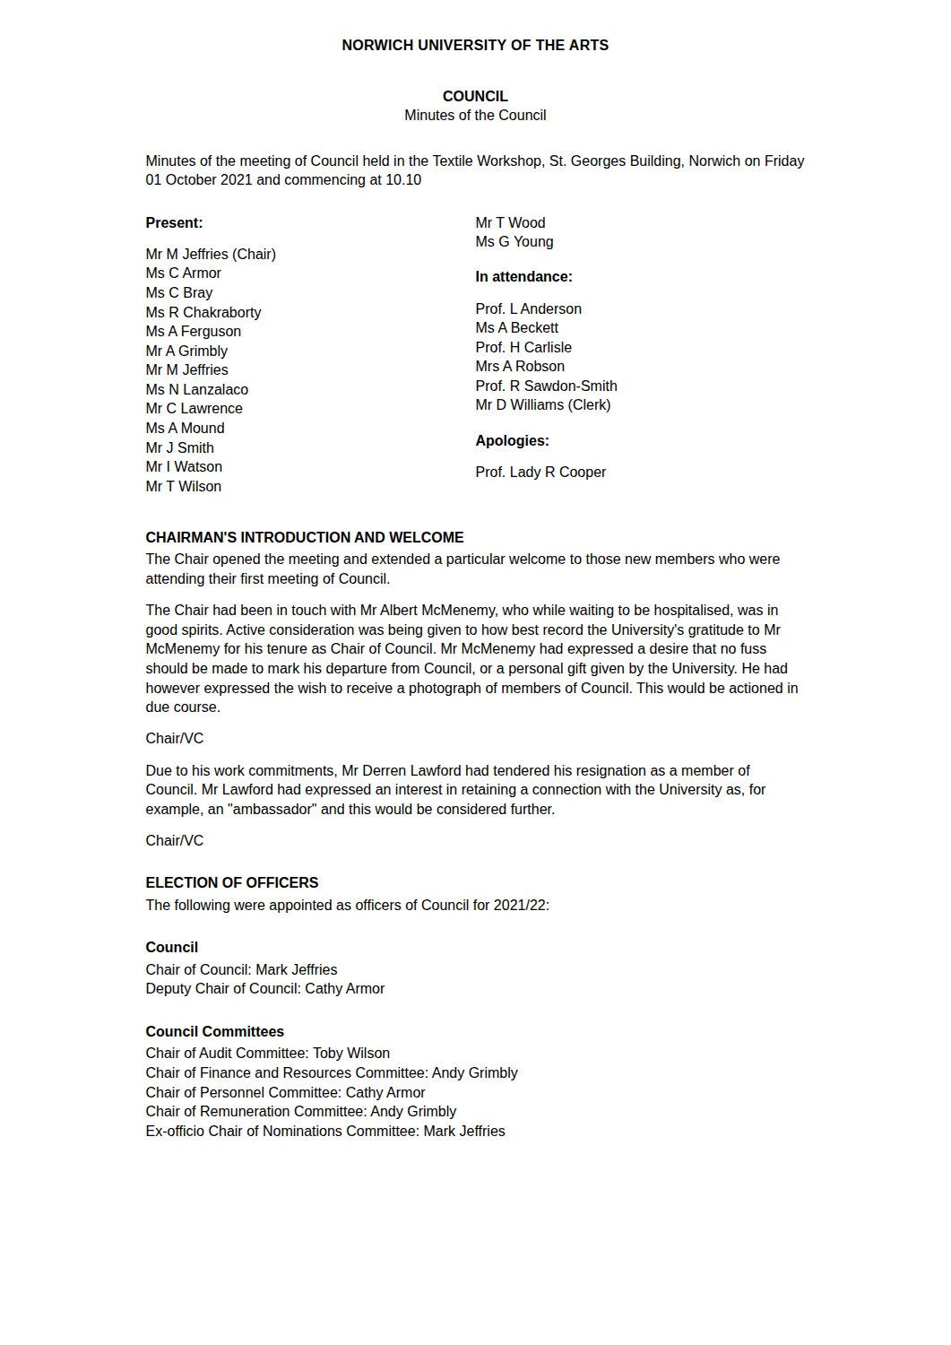NORWICH UNIVERSITY OF THE ARTS
COUNCIL
Minutes of the Council
Minutes of the meeting of Council held in the Textile Workshop, St. Georges Building, Norwich on Friday 01 October 2021 and commencing at 10.10
| Present: Mr M Jeffries (Chair) Ms C Armor Ms C Bray Ms R Chakraborty Ms A Ferguson Mr A Grimbly Mr M Jeffries Ms N Lanzalaco Mr C Lawrence Ms A Mound Mr J Smith Mr I Watson Mr T Wilson | Mr T Wood Ms G Young In attendance: Prof. L Anderson Ms A Beckett Prof. H Carlisle Mrs A Robson Prof. R Sawdon-Smith Mr D Williams (Clerk) Apologies: Prof. Lady R Cooper |
CHAIRMAN'S INTRODUCTION AND WELCOME
The Chair opened the meeting and extended a particular welcome to those new members who were attending their first meeting of Council.
The Chair had been in touch with Mr Albert McMenemy, who while waiting to be hospitalised, was in good spirits. Active consideration was being given to how best record the University's gratitude to Mr McMenemy for his tenure as Chair of Council. Mr McMenemy had expressed a desire that no fuss should be made to mark his departure from Council, or a personal gift given by the University. He had however expressed the wish to receive a photograph of members of Council. This would be actioned in due course.
Chair/VC
Due to his work commitments, Mr Derren Lawford had tendered his resignation as a member of Council. Mr Lawford had expressed an interest in retaining a connection with the University as, for example, an "ambassador" and this would be considered further.
Chair/VC
ELECTION OF OFFICERS
The following were appointed as officers of Council for 2021/22:
Council
Chair of Council: Mark Jeffries
Deputy Chair of Council: Cathy Armor
Council Committees
Chair of Audit Committee: Toby Wilson
Chair of Finance and Resources Committee: Andy Grimbly
Chair of Personnel Committee: Cathy Armor
Chair of Remuneration Committee: Andy Grimbly
Ex-officio Chair of Nominations Committee: Mark Jeffries